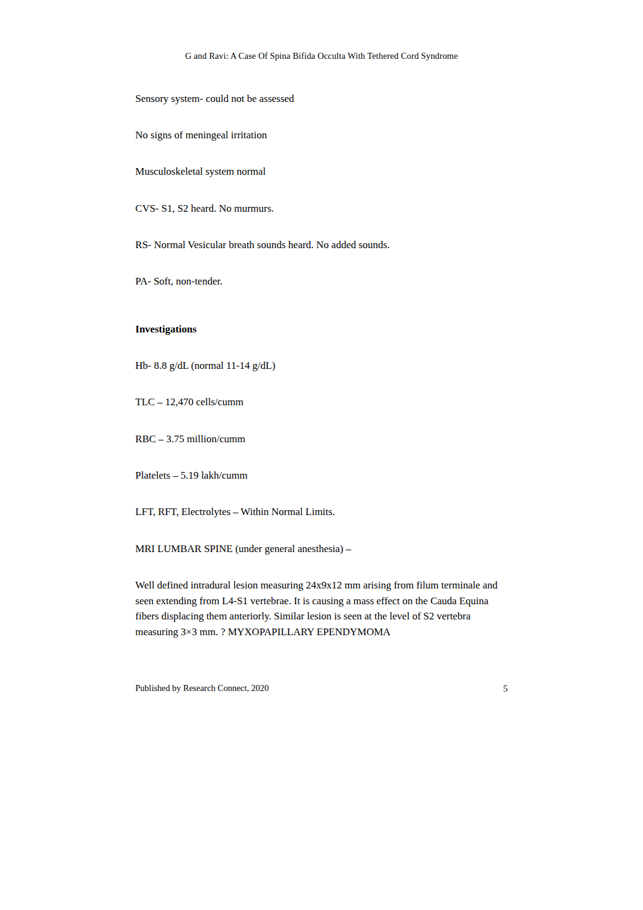G and Ravi: A Case Of Spina Bifida Occulta With Tethered Cord Syndrome
Sensory system- could not be assessed
No signs of meningeal irritation
Musculoskeletal system normal
CVS- S1, S2 heard. No murmurs.
RS- Normal Vesicular breath sounds heard. No added sounds.
PA- Soft, non-tender.
Investigations
Hb- 8.8 g/dL (normal 11-14 g/dL)
TLC – 12,470 cells/cumm
RBC – 3.75 million/cumm
Platelets – 5.19 lakh/cumm
LFT, RFT, Electrolytes – Within Normal Limits.
MRI LUMBAR SPINE (under general anesthesia) –
Well defined intradural lesion measuring 24x9x12 mm arising from filum terminale and seen extending from L4-S1 vertebrae. It is causing a mass effect on the Cauda Equina fibers displacing them anteriorly. Similar lesion is seen at the level of S2 vertebra measuring 3×3 mm. ? MYXOPAPILLARY EPENDYMOMA
Published by Research Connect, 2020 5